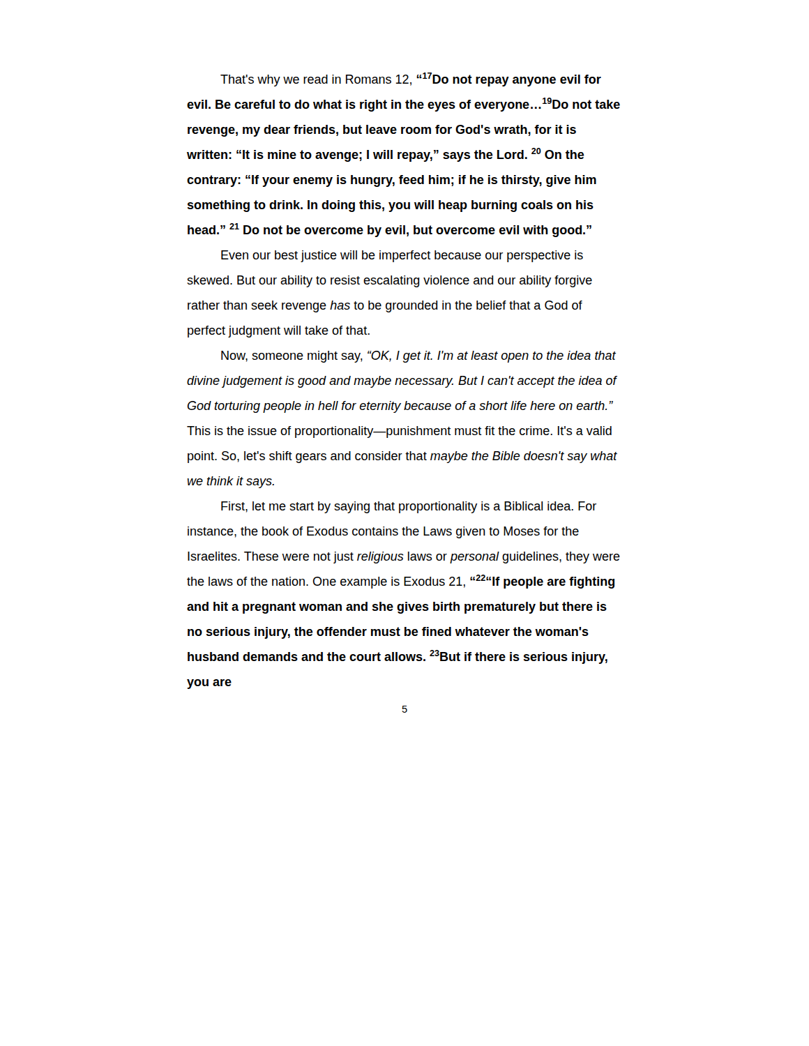That's why we read in Romans 12, “17Do not repay anyone evil for evil. Be careful to do what is right in the eyes of everyone…19Do not take revenge, my dear friends, but leave room for God's wrath, for it is written: “It is mine to avenge; I will repay,” says the Lord. 20 On the contrary: “If your enemy is hungry, feed him; if he is thirsty, give him something to drink. In doing this, you will heap burning coals on his head.” 21 Do not be overcome by evil, but overcome evil with good.”
Even our best justice will be imperfect because our perspective is skewed. But our ability to resist escalating violence and our ability forgive rather than seek revenge has to be grounded in the belief that a God of perfect judgment will take of that.
Now, someone might say, “OK, I get it. I'm at least open to the idea that divine judgement is good and maybe necessary. But I can't accept the idea of God torturing people in hell for eternity because of a short life here on earth.” This is the issue of proportionality—punishment must fit the crime. It's a valid point. So, let's shift gears and consider that maybe the Bible doesn't say what we think it says.
First, let me start by saying that proportionality is a Biblical idea. For instance, the book of Exodus contains the Laws given to Moses for the Israelites. These were not just religious laws or personal guidelines, they were the laws of the nation. One example is Exodus 21, “22“If people are fighting and hit a pregnant woman and she gives birth prematurely but there is no serious injury, the offender must be fined whatever the woman's husband demands and the court allows. 23But if there is serious injury, you are
5